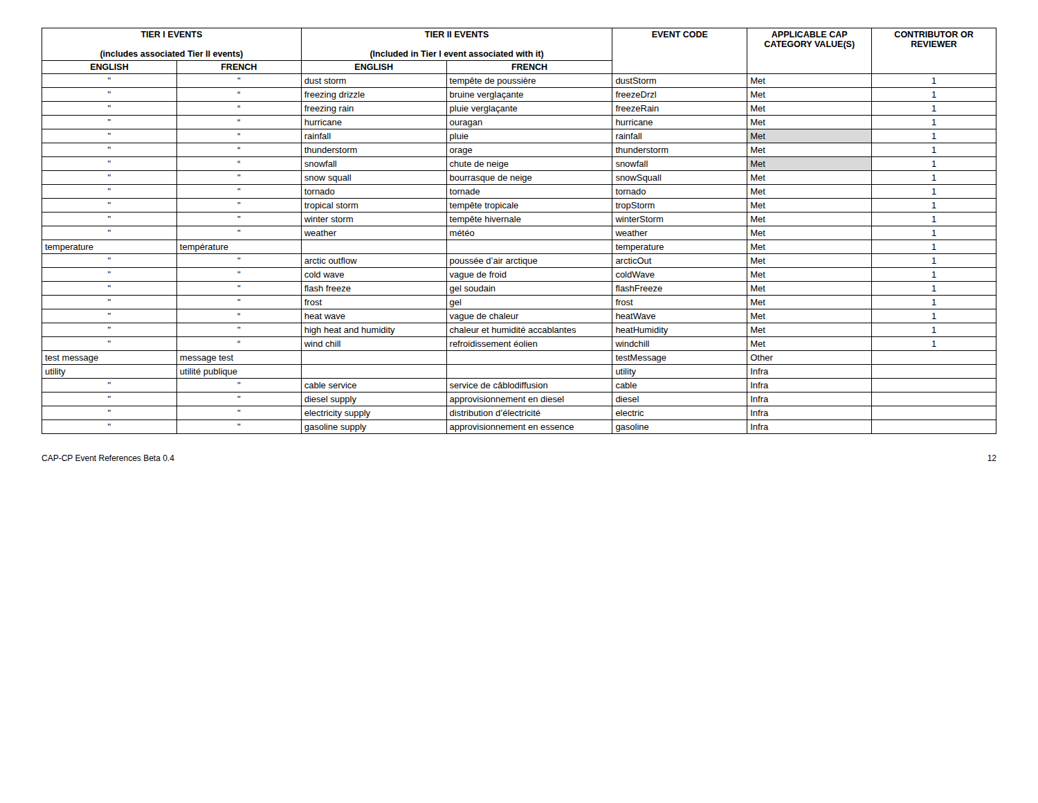| TIER I EVENTS (includes associated Tier II events) | TIER II EVENTS (Included in Tier I event associated with it) | EVENT CODE | APPLICABLE CAP CATEGORY VALUE(S) | CONTRIBUTOR OR REVIEWER |
| --- | --- | --- | --- | --- |
| ENGLISH | FRENCH | ENGLISH | FRENCH |
| " | " | dust storm | tempête de poussière | dustStorm | Met | 1 |
| " | “ | freezing drizzle | bruine verglaçante | freezeDrzl | Met | 1 |
| " | “ | freezing rain | pluie verglaçante | freezeRain | Met | 1 |
| " | “ | hurricane | ouragan | hurricane | Met | 1 |
| " | “ | rainfall | pluie | rainfall | Met | 1 |
| " | “ | thunderstorm | orage | thunderstorm | Met | 1 |
| " | “ | snowfall | chute de neige | snowfall | Met | 1 |
| " | " | snow squall | bourrasque de neige | snowSquall | Met | 1 |
| " | " | tornado | tornade | tornado | Met | 1 |
| " | " | tropical storm | tempête tropicale | tropStorm | Met | 1 |
| " | " | winter storm | tempête hivernale | winterStorm | Met | 1 |
| " | " | weather | météo | weather | Met | 1 |
| temperature | température | | | temperature | Met | 1 |
| " | " | arctic outflow | poussée d’air arctique | arcticOut | Met | 1 |
| " | " | cold wave | vague de froid | coldWave | Met | 1 |
| " | " | flash freeze | gel soudain | flashFreeze | Met | 1 |
| " | " | frost | gel | frost | Met | 1 |
| " | “ | heat wave | vague de chaleur | heatWave | Met | 1 |
| " | " | high heat and humidity | chaleur et humidité accablantes | heatHumidity | Met | 1 |
| " | “ | wind chill | refroidissement éolien | windchill | Met | 1 |
| test message | message test | | | testMessage | Other | |
| utility | utilité publique | | | utility | Infra | |
| " | " | cable service | service de câblodiffusion | cable | Infra | |
| " | " | diesel supply | approvisionnement en diesel | diesel | Infra | |
| " | " | electricity supply | distribution d’électricité | electric | Infra | |
| " | " | gasoline supply | approvisionnement en essence | gasoline | Infra | |
CAP-CP Event References Beta 0.4 12